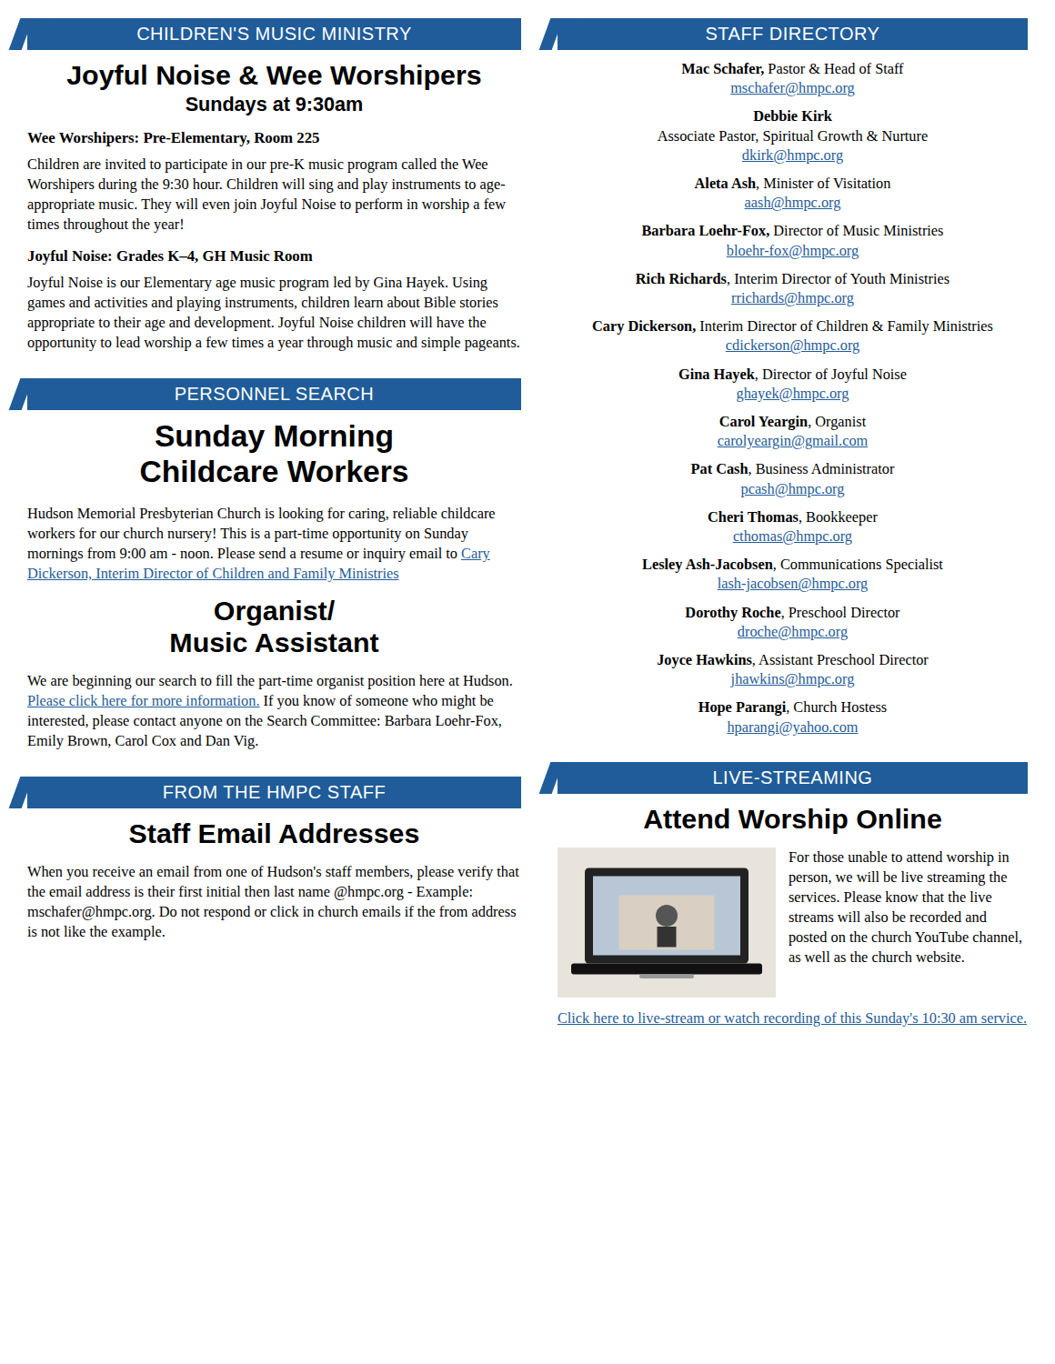CHILDREN'S MUSIC MINISTRY
Joyful Noise & Wee Worshipers
Sundays at 9:30am
Wee Worshipers: Pre-Elementary, Room 225
Children are invited to participate in our pre-K music program called the Wee Worshipers during the 9:30 hour. Children will sing and play instruments to age-appropriate music. They will even join Joyful Noise to perform in worship a few times throughout the year!
Joyful Noise: Grades K–4, GH Music Room
Joyful Noise is our Elementary age music program led by Gina Hayek. Using games and activities and playing instruments, children learn about Bible stories appropriate to their age and development. Joyful Noise children will have the opportunity to lead worship a few times a year through music and simple pageants.
PERSONNEL SEARCH
Sunday Morning
Childcare Workers
Hudson Memorial Presbyterian Church is looking for caring, reliable childcare workers for our church nursery! This is a part-time opportunity on Sunday mornings from 9:00 am - noon. Please send a resume or inquiry email to Cary Dickerson, Interim Director of Children and Family Ministries
Organist/
Music Assistant
We are beginning our search to fill the part-time organist position here at Hudson. Please click here for more information. If you know of someone who might be interested, please contact anyone on the Search Committee: Barbara Loehr-Fox, Emily Brown, Carol Cox and Dan Vig.
FROM THE HMPC STAFF
Staff Email Addresses
When you receive an email from one of Hudson's staff members, please verify that the email address is their first initial then last name @hmpc.org - Example: mschafer@hmpc.org. Do not respond or click in church emails if the from address is not like the example.
STAFF DIRECTORY
Mac Schafer, Pastor & Head of Staff
mschafer@hmpc.org
Debbie Kirk
Associate Pastor, Spiritual Growth & Nurture
dkirk@hmpc.org
Aleta Ash, Minister of Visitation
aash@hmpc.org
Barbara Loehr-Fox, Director of Music Ministries
bloehr-fox@hmpc.org
Rich Richards, Interim Director of Youth Ministries
rrichards@hmpc.org
Cary Dickerson, Interim Director of Children & Family Ministries
cdickerson@hmpc.org
Gina Hayek, Director of Joyful Noise
ghayek@hmpc.org
Carol Yeargin, Organist
carolyeargin@gmail.com
Pat Cash, Business Administrator
pcash@hmpc.org
Cheri Thomas, Bookkeeper
cthomas@hmpc.org
Lesley Ash-Jacobsen, Communications Specialist
lash-jacobsen@hmpc.org
Dorothy Roche, Preschool Director
droche@hmpc.org
Joyce Hawkins, Assistant Preschool Director
jhawkins@hmpc.org
Hope Parangi, Church Hostess
hparangi@yahoo.com
LIVE-STREAMING
Attend Worship Online
For those unable to attend worship in person, we will be live streaming the services. Please know that the live streams will also be recorded and posted on the church YouTube channel, as well as the church website.
Click here to live-stream or watch recording of this Sunday's 10:30 am service.